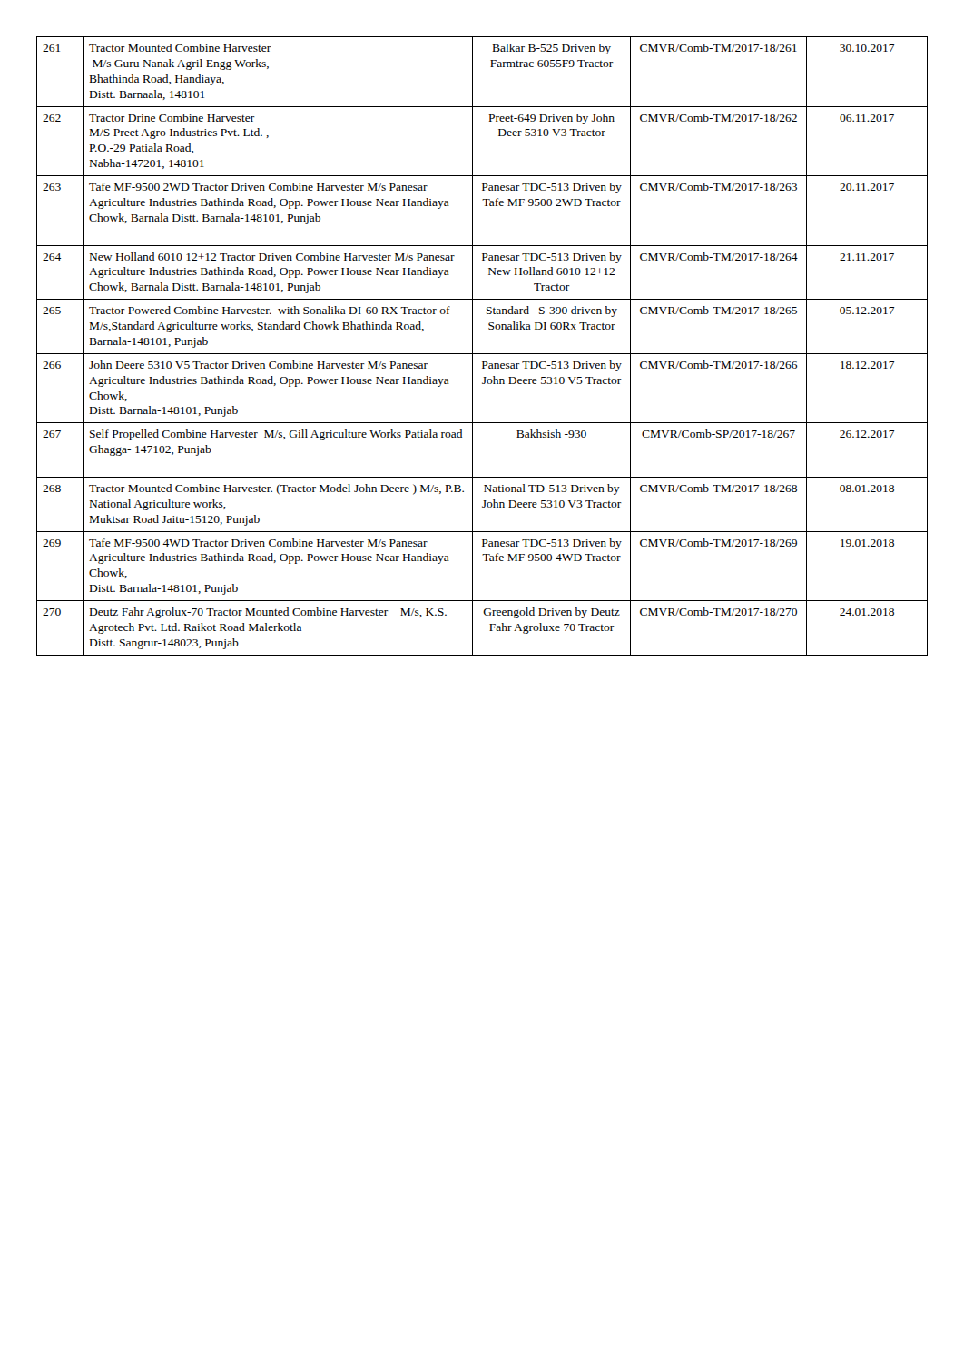| 261 | Tractor Mounted Combine Harvester M/s Guru Nanak Agril Engg Works, Bhathinda Road, Handiaya, Distt. Barnaala, 148101 | Balkar B-525 Driven by Farmtrac 6055F9 Tractor | CMVR/Comb-TM/2017-18/261 | 30.10.2017 |
| 262 | Tractor Drine Combine Harvester M/S Preet Agro Industries Pvt. Ltd. , P.O.-29 Patiala Road, Nabha-147201, 148101 | Preet-649 Driven by John Deer 5310 V3 Tractor | CMVR/Comb-TM/2017-18/262 | 06.11.2017 |
| 263 | Tafe MF-9500 2WD Tractor Driven Combine Harvester M/s Panesar Agriculture Industries Bathinda Road, Opp. Power House Near Handiaya Chowk, Barnala Distt. Barnala-148101, Punjab | Panesar TDC-513 Driven by Tafe MF 9500 2WD Tractor | CMVR/Comb-TM/2017-18/263 | 20.11.2017 |
| 264 | New Holland 6010 12+12 Tractor Driven Combine Harvester M/s Panesar Agriculture Industries Bathinda Road, Opp. Power House Near Handiaya Chowk, Barnala Distt. Barnala-148101, Punjab | Panesar TDC-513 Driven by New Holland 6010 12+12 Tractor | CMVR/Comb-TM/2017-18/264 | 21.11.2017 |
| 265 | Tractor Powered Combine Harvester. with Sonalika DI-60 RX Tractor of M/s,Standard Agriculturre works, Standard Chowk Bhathinda Road, Barnala-148101, Punjab | Standard S-390 driven by Sonalika DI 60Rx Tractor | CMVR/Comb-TM/2017-18/265 | 05.12.2017 |
| 266 | John Deere 5310 V5 Tractor Driven Combine Harvester M/s Panesar Agriculture Industries Bathinda Road, Opp. Power House Near Handiaya Chowk, Distt. Barnala-148101, Punjab | Panesar TDC-513 Driven by John Deere 5310 V5 Tractor | CMVR/Comb-TM/2017-18/266 | 18.12.2017 |
| 267 | Self Propelled Combine Harvester M/s, Gill Agriculture Works Patiala road Ghagga- 147102, Punjab | Bakhsish -930 | CMVR/Comb-SP/2017-18/267 | 26.12.2017 |
| 268 | Tractor Mounted Combine Harvester. (Tractor Model John Deere ) M/s, P.B. National Agriculture works, Muktsar Road Jaitu-15120, Punjab | National TD-513 Driven by John Deere 5310 V3 Tractor | CMVR/Comb-TM/2017-18/268 | 08.01.2018 |
| 269 | Tafe MF-9500 4WD Tractor Driven Combine Harvester M/s Panesar Agriculture Industries Bathinda Road, Opp. Power House Near Handiaya Chowk, Distt. Barnala-148101, Punjab | Panesar TDC-513 Driven by Tafe MF 9500 4WD Tractor | CMVR/Comb-TM/2017-18/269 | 19.01.2018 |
| 270 | Deutz Fahr Agrolux-70 Tractor Mounted Combine Harvester M/s, K.S. Agrotech Pvt. Ltd. Raikot Road Malerkotla Distt. Sangrur-148023, Punjab | Greengold Driven by Deutz Fahr Agroluxe 70 Tractor | CMVR/Comb-TM/2017-18/270 | 24.01.2018 |